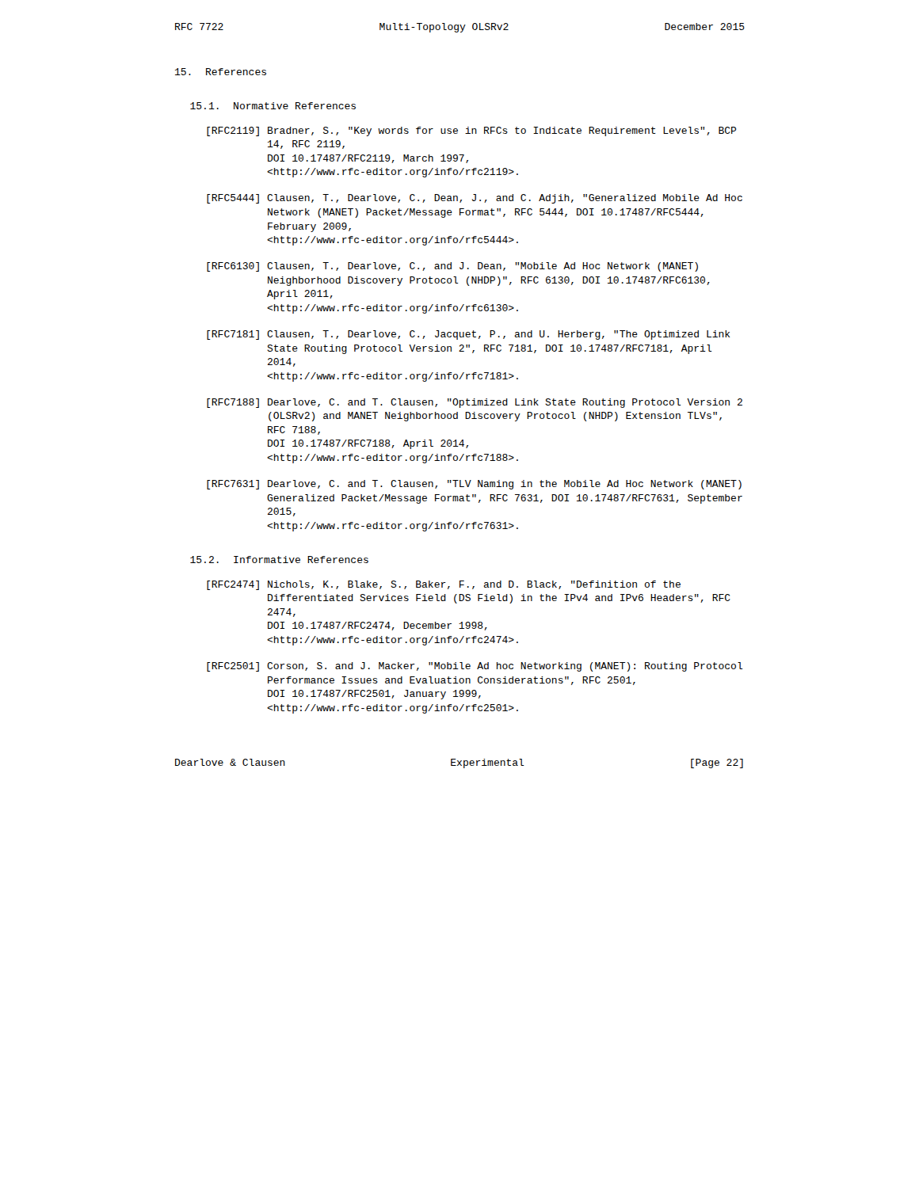RFC 7722 Multi-Topology OLSRv2 December 2015
15. References
15.1. Normative References
[RFC2119]
Bradner, S., "Key words for use in RFCs to Indicate Requirement Levels", BCP 14, RFC 2119,
DOI 10.17487/RFC2119, March 1997,
<http://www.rfc-editor.org/info/rfc2119>.
[RFC5444]
Clausen, T., Dearlove, C., Dean, J., and C. Adjih, "Generalized Mobile Ad Hoc Network (MANET) Packet/Message Format", RFC 5444, DOI 10.17487/RFC5444, February 2009,
<http://www.rfc-editor.org/info/rfc5444>.
[RFC6130]
Clausen, T., Dearlove, C., and J. Dean, "Mobile Ad Hoc Network (MANET) Neighborhood Discovery Protocol (NHDP)", RFC 6130, DOI 10.17487/RFC6130, April 2011,
<http://www.rfc-editor.org/info/rfc6130>.
[RFC7181]
Clausen, T., Dearlove, C., Jacquet, P., and U. Herberg, "The Optimized Link State Routing Protocol Version 2", RFC 7181, DOI 10.17487/RFC7181, April 2014,
<http://www.rfc-editor.org/info/rfc7181>.
[RFC7188]
Dearlove, C. and T. Clausen, "Optimized Link State Routing Protocol Version 2 (OLSRv2) and MANET Neighborhood Discovery Protocol (NHDP) Extension TLVs", RFC 7188,
DOI 10.17487/RFC7188, April 2014,
<http://www.rfc-editor.org/info/rfc7188>.
[RFC7631]
Dearlove, C. and T. Clausen, "TLV Naming in the Mobile Ad Hoc Network (MANET) Generalized Packet/Message Format", RFC 7631, DOI 10.17487/RFC7631, September 2015,
<http://www.rfc-editor.org/info/rfc7631>.
15.2. Informative References
[RFC2474]
Nichols, K., Blake, S., Baker, F., and D. Black, "Definition of the Differentiated Services Field (DS Field) in the IPv4 and IPv6 Headers", RFC 2474,
DOI 10.17487/RFC2474, December 1998,
<http://www.rfc-editor.org/info/rfc2474>.
[RFC2501]
Corson, S. and J. Macker, "Mobile Ad hoc Networking (MANET): Routing Protocol Performance Issues and Evaluation Considerations", RFC 2501,
DOI 10.17487/RFC2501, January 1999,
<http://www.rfc-editor.org/info/rfc2501>.
Dearlove & Clausen Experimental [Page 22]